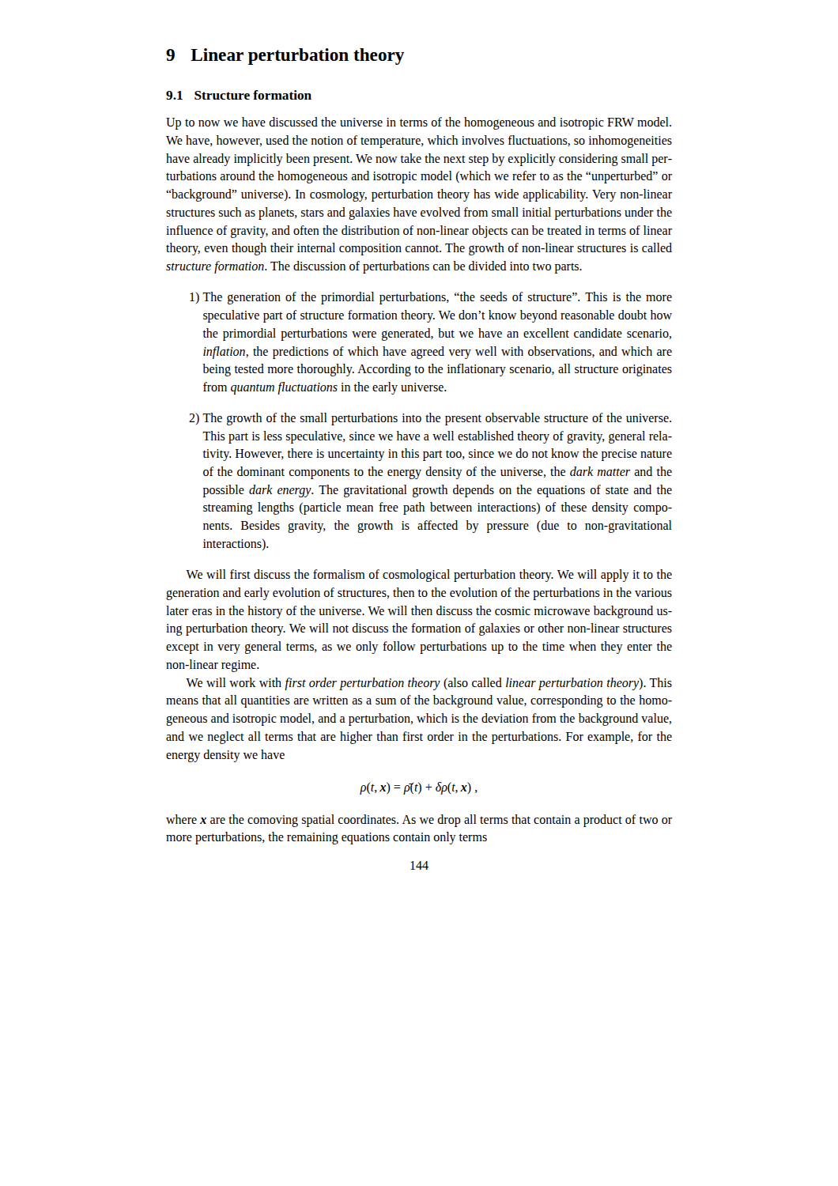9 Linear perturbation theory
9.1 Structure formation
Up to now we have discussed the universe in terms of the homogeneous and isotropic FRW model. We have, however, used the notion of temperature, which involves fluctuations, so inhomogeneities have already implicitly been present. We now take the next step by explicitly considering small perturbations around the homogeneous and isotropic model (which we refer to as the “unperturbed” or “background” universe). In cosmology, perturbation theory has wide applicability. Very non-linear structures such as planets, stars and galaxies have evolved from small initial perturbations under the influence of gravity, and often the distribution of non-linear objects can be treated in terms of linear theory, even though their internal composition cannot. The growth of non-linear structures is called structure formation. The discussion of perturbations can be divided into two parts.
1) The generation of the primordial perturbations, “the seeds of structure”. This is the more speculative part of structure formation theory. We don’t know beyond reasonable doubt how the primordial perturbations were generated, but we have an excellent candidate scenario, inflation, the predictions of which have agreed very well with observations, and which are being tested more thoroughly. According to the inflationary scenario, all structure originates from quantum fluctuations in the early universe.
2) The growth of the small perturbations into the present observable structure of the universe. This part is less speculative, since we have a well established theory of gravity, general relativity. However, there is uncertainty in this part too, since we do not know the precise nature of the dominant components to the energy density of the universe, the dark matter and the possible dark energy. The gravitational growth depends on the equations of state and the streaming lengths (particle mean free path between interactions) of these density components. Besides gravity, the growth is affected by pressure (due to non-gravitational interactions).
We will first discuss the formalism of cosmological perturbation theory. We will apply it to the generation and early evolution of structures, then to the evolution of the perturbations in the various later eras in the history of the universe. We will then discuss the cosmic microwave background using perturbation theory. We will not discuss the formation of galaxies or other non-linear structures except in very general terms, as we only follow perturbations up to the time when they enter the non-linear regime.
We will work with first order perturbation theory (also called linear perturbation theory). This means that all quantities are written as a sum of the background value, corresponding to the homogeneous and isotropic model, and a perturbation, which is the deviation from the background value, and we neglect all terms that are higher than first order in the perturbations. For example, for the energy density we have
ρ(t, x) = ρ̄(t) + δρ(t, x) ,
where x are the comoving spatial coordinates. As we drop all terms that contain a product of two or more perturbations, the remaining equations contain only terms
144